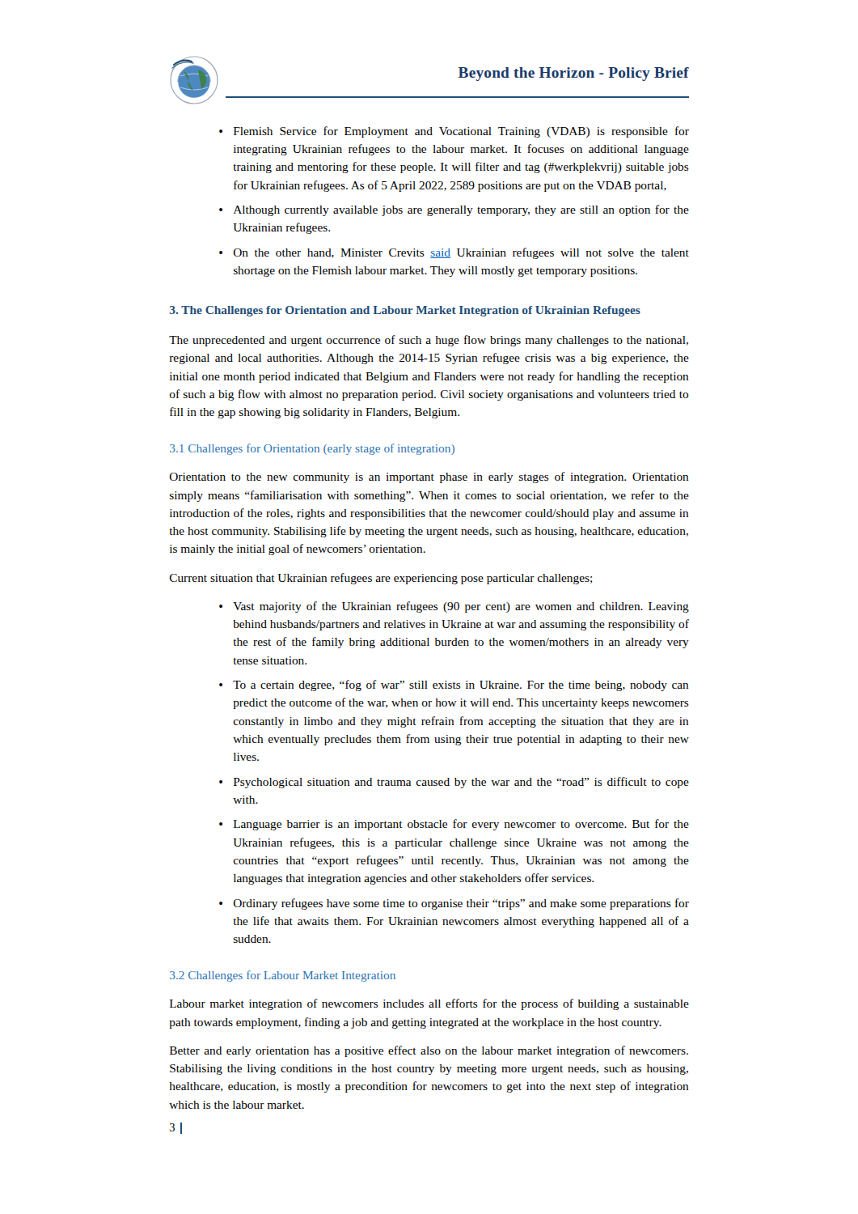Beyond the Horizon - Policy Brief
Flemish Service for Employment and Vocational Training (VDAB) is responsible for integrating Ukrainian refugees to the labour market. It focuses on additional language training and mentoring for these people. It will filter and tag (#werkplekvrij) suitable jobs for Ukrainian refugees. As of 5 April 2022, 2589 positions are put on the VDAB portal,
Although currently available jobs are generally temporary, they are still an option for the Ukrainian refugees.
On the other hand, Minister Crevits said Ukrainian refugees will not solve the talent shortage on the Flemish labour market. They will mostly get temporary positions.
3. The Challenges for Orientation and Labour Market Integration of Ukrainian Refugees
The unprecedented and urgent occurrence of such a huge flow brings many challenges to the national, regional and local authorities. Although the 2014-15 Syrian refugee crisis was a big experience, the initial one month period indicated that Belgium and Flanders were not ready for handling the reception of such a big flow with almost no preparation period. Civil society organisations and volunteers tried to fill in the gap showing big solidarity in Flanders, Belgium.
3.1 Challenges for Orientation (early stage of integration)
Orientation to the new community is an important phase in early stages of integration. Orientation simply means “familiarisation with something”. When it comes to social orientation, we refer to the introduction of the roles, rights and responsibilities that the newcomer could/should play and assume in the host community. Stabilising life by meeting the urgent needs, such as housing, healthcare, education, is mainly the initial goal of newcomers’ orientation.
Current situation that Ukrainian refugees are experiencing pose particular challenges;
Vast majority of the Ukrainian refugees (90 per cent) are women and children. Leaving behind husbands/partners and relatives in Ukraine at war and assuming the responsibility of the rest of the family bring additional burden to the women/mothers in an already very tense situation.
To a certain degree, “fog of war” still exists in Ukraine. For the time being, nobody can predict the outcome of the war, when or how it will end. This uncertainty keeps newcomers constantly in limbo and they might refrain from accepting the situation that they are in which eventually precludes them from using their true potential in adapting to their new lives.
Psychological situation and trauma caused by the war and the “road” is difficult to cope with.
Language barrier is an important obstacle for every newcomer to overcome. But for the Ukrainian refugees, this is a particular challenge since Ukraine was not among the countries that “export refugees” until recently. Thus, Ukrainian was not among the languages that integration agencies and other stakeholders offer services.
Ordinary refugees have some time to organise their “trips” and make some preparations for the life that awaits them. For Ukrainian newcomers almost everything happened all of a sudden.
3.2 Challenges for Labour Market Integration
Labour market integration of newcomers includes all efforts for the process of building a sustainable path towards employment, finding a job and getting integrated at the workplace in the host country.
Better and early orientation has a positive effect also on the labour market integration of newcomers. Stabilising the living conditions in the host country by meeting more urgent needs, such as housing, healthcare, education, is mostly a precondition for newcomers to get into the next step of integration which is the labour market.
3